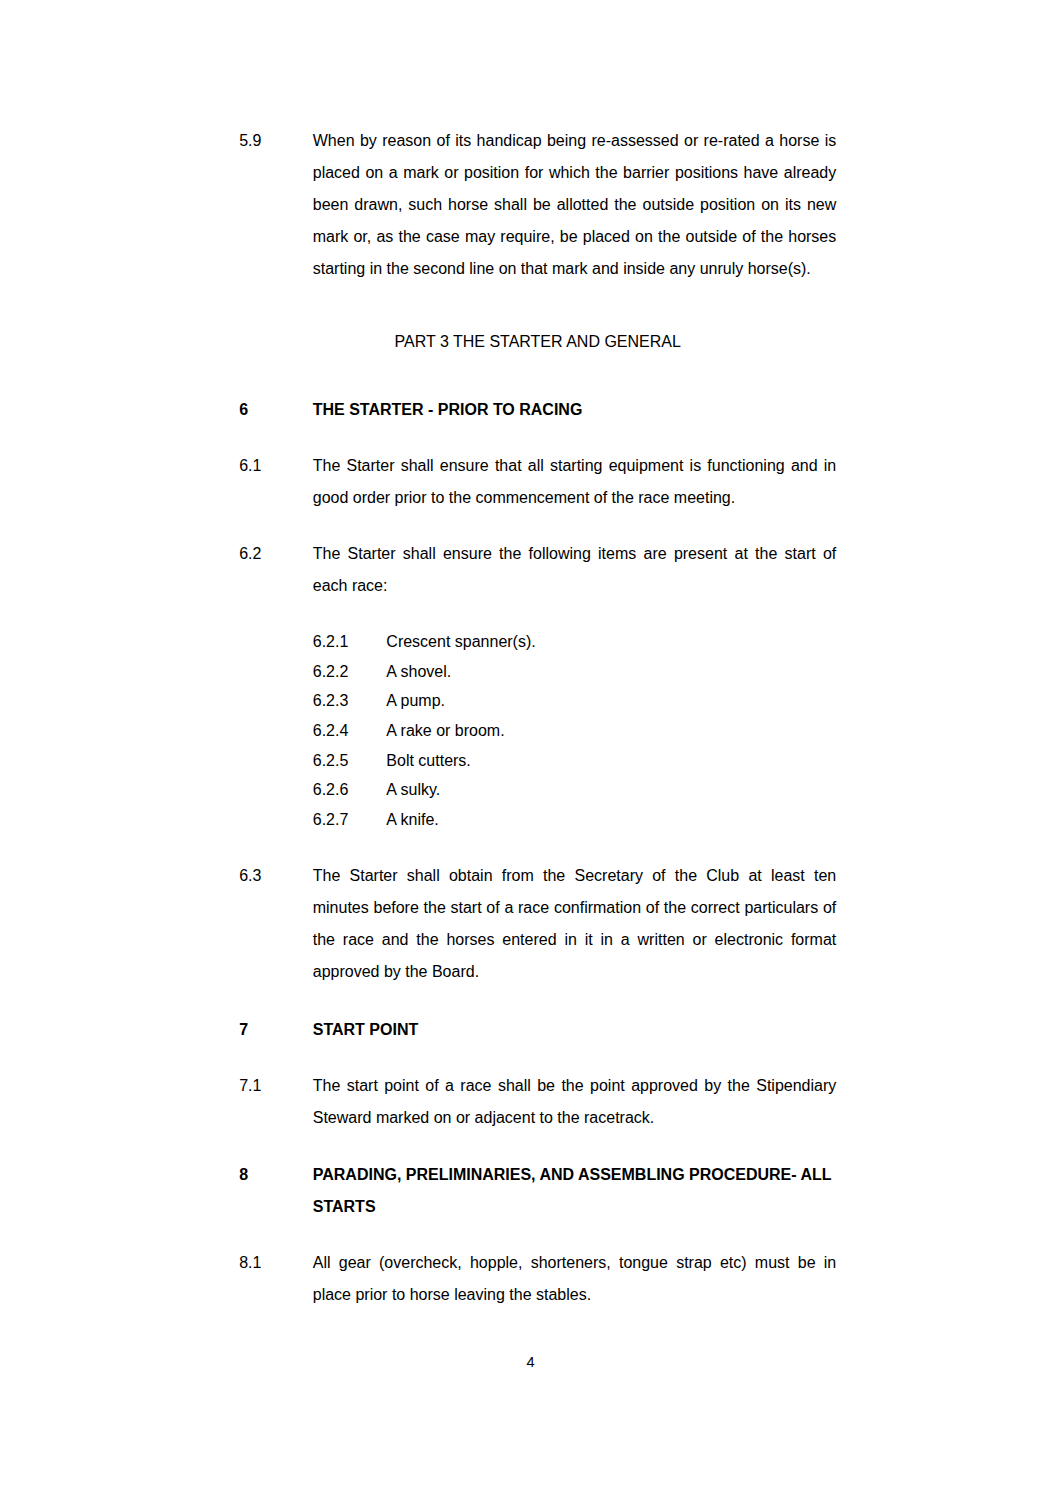5.9
When by reason of its handicap being re-assessed or re-rated a horse is placed on a mark or position for which the barrier positions have already been drawn, such horse shall be allotted the outside position on its new mark or, as the case may require, be placed on the outside of the horses starting in the second line on that mark and inside any unruly horse(s).
PART 3 THE STARTER AND GENERAL
6
THE STARTER - PRIOR TO RACING
6.1
The Starter shall ensure that all starting equipment is functioning and in good order prior to the commencement of the race meeting.
6.2
The Starter shall ensure the following items are present at the start of each race:
6.2.1
Crescent spanner(s).
6.2.2
A shovel.
6.2.3
A pump.
6.2.4
A rake or broom.
6.2.5
Bolt cutters.
6.2.6
A sulky.
6.2.7
A knife.
6.3
The Starter shall obtain from the Secretary of the Club at least ten minutes before the start of a race confirmation of the correct particulars of the race and the horses entered in it in a written or electronic format approved by the Board.
7
START POINT
7.1
The start point of a race shall be the point approved by the Stipendiary Steward marked on or adjacent to the racetrack.
8
PARADING, PRELIMINARIES, AND ASSEMBLING PROCEDURE- ALL STARTS
8.1
All gear (overcheck, hopple, shorteners, tongue strap etc) must be in place prior to horse leaving the stables.
4